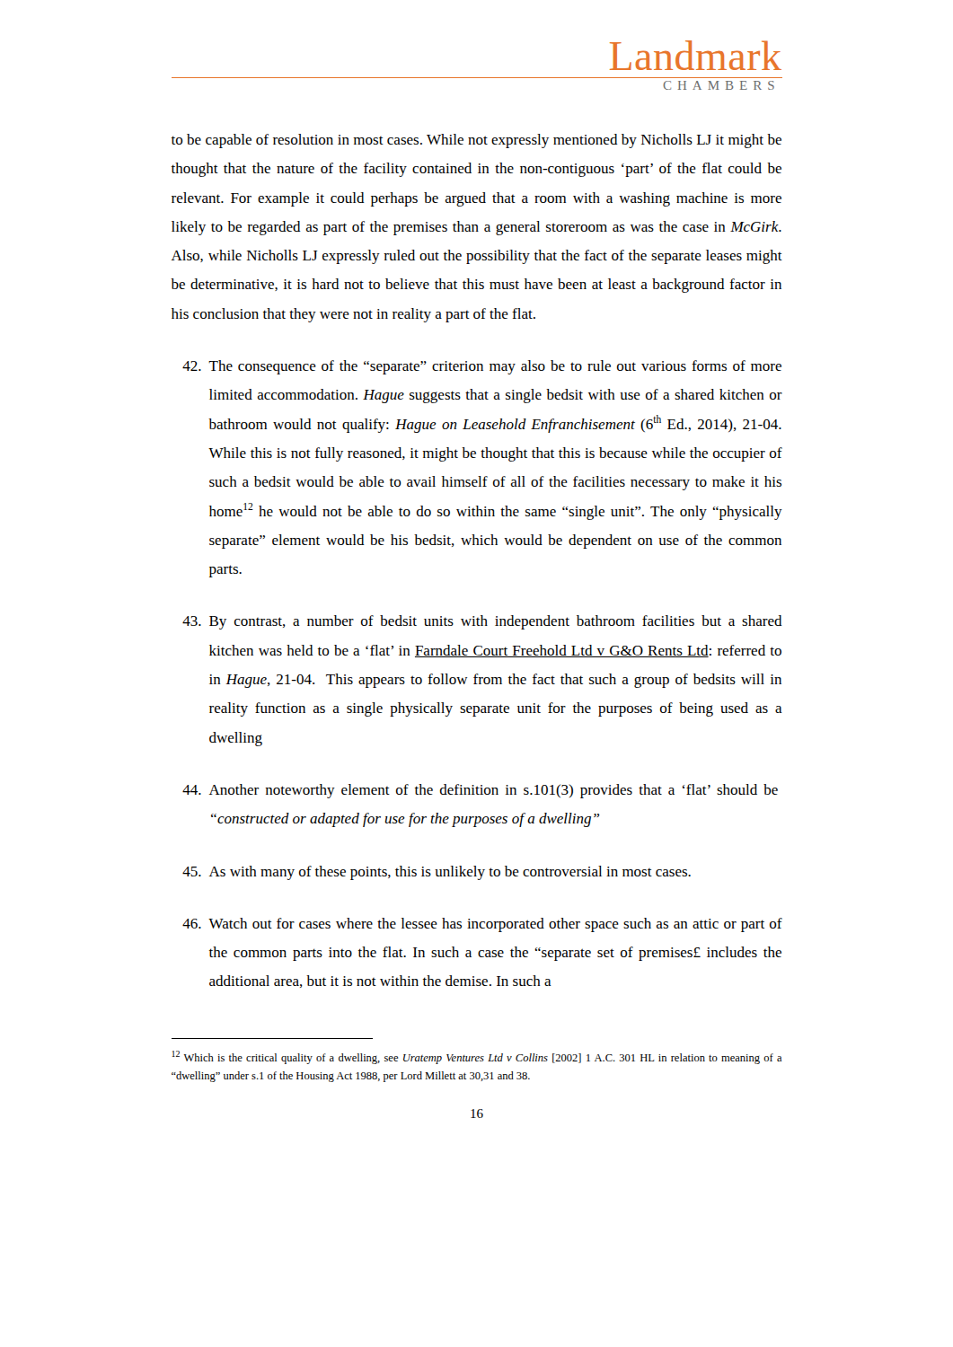Landmark
CHAMBERS
to be capable of resolution in most cases. While not expressly mentioned by Nicholls LJ it might be thought that the nature of the facility contained in the non-contiguous ‘part’ of the flat could be relevant. For example it could perhaps be argued that a room with a washing machine is more likely to be regarded as part of the premises than a general storeroom as was the case in McGirk. Also, while Nicholls LJ expressly ruled out the possibility that the fact of the separate leases might be determinative, it is hard not to believe that this must have been at least a background factor in his conclusion that they were not in reality a part of the flat.
42. The consequence of the “separate” criterion may also be to rule out various forms of more limited accommodation. Hague suggests that a single bedsit with use of a shared kitchen or bathroom would not qualify: Hague on Leasehold Enfranchisement (6th Ed., 2014), 21-04. While this is not fully reasoned, it might be thought that this is because while the occupier of such a bedsit would be able to avail himself of all of the facilities necessary to make it his home12 he would not be able to do so within the same “single unit”. The only “physically separate” element would be his bedsit, which would be dependent on use of the common parts.
43. By contrast, a number of bedsit units with independent bathroom facilities but a shared kitchen was held to be a ‘flat’ in Farndale Court Freehold Ltd v G&O Rents Ltd: referred to in Hague, 21-04. This appears to follow from the fact that such a group of bedsits will in reality function as a single physically separate unit for the purposes of being used as a dwelling
44. Another noteworthy element of the definition in s.101(3) provides that a ‘flat’ should be “constructed or adapted for use for the purposes of a dwelling”
45. As with many of these points, this is unlikely to be controversial in most cases.
46. Watch out for cases where the lessee has incorporated other space such as an attic or part of the common parts into the flat. In such a case the “separate set of premises£ includes the additional area, but it is not within the demise. In such a
12 Which is the critical quality of a dwelling, see Uratemp Ventures Ltd v Collins [2002] 1 A.C. 301 HL in relation to meaning of a “dwelling” under s.1 of the Housing Act 1988, per Lord Millett at 30,31 and 38.
16